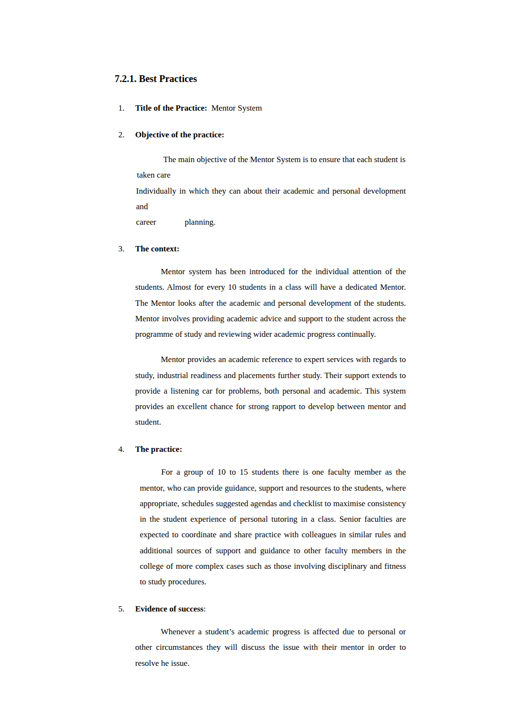7.2.1. Best Practices
1.
Title of the Practice: Mentor System
2.
Objective of the practice:
The main objective of the Mentor System is to ensure that each student is
taken care
Individually in which they can about their academic and personal development and
career planning.
3.
The context:
Mentor system has been introduced for the individual attention of the students. Almost for every 10 students in a class will have a dedicated Mentor. The Mentor looks after the academic and personal development of the students. Mentor involves providing academic advice and support to the student across the programme of study and reviewing wider academic progress continually.
Mentor provides an academic reference to expert services with regards to study, industrial readiness and placements further study. Their support extends to provide a listening car for problems, both personal and academic. This system provides an excellent chance for strong rapport to develop between mentor and student.
4.
The practice:
For a group of 10 to 15 students there is one faculty member as the mentor, who can provide guidance, support and resources to the students, where appropriate, schedules suggested agendas and checklist to maximise consistency in the student experience of personal tutoring in a class. Senior faculties are expected to coordinate and share practice with colleagues in similar rules and additional sources of support and guidance to other faculty members in the college of more complex cases such as those involving disciplinary and fitness to study procedures.
5.
Evidence of success:
Whenever a student’s academic progress is affected due to personal or other circumstances they will discuss the issue with their mentor in order to resolve he issue.